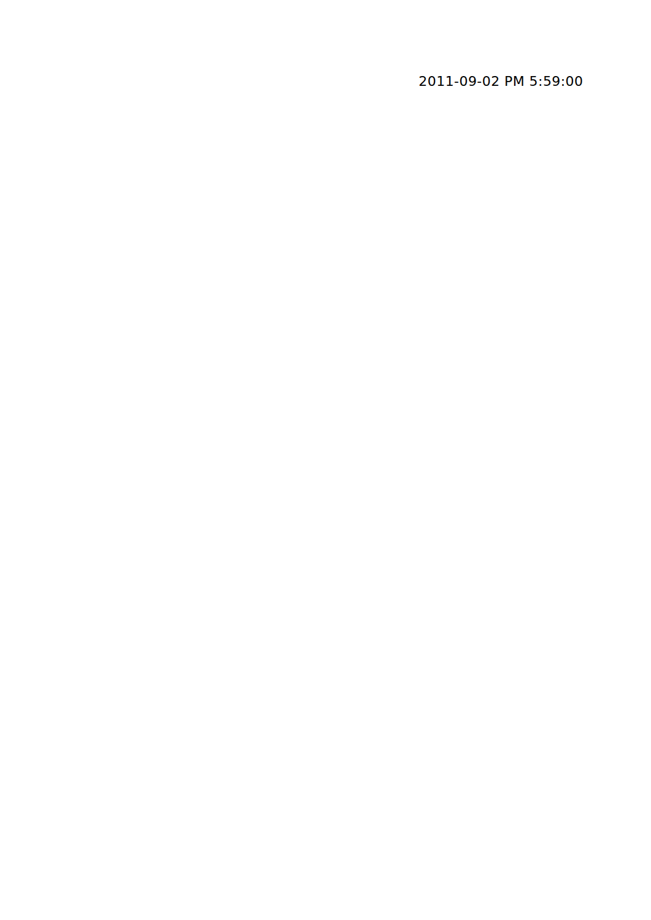2011-09-02 PM 5:59:00